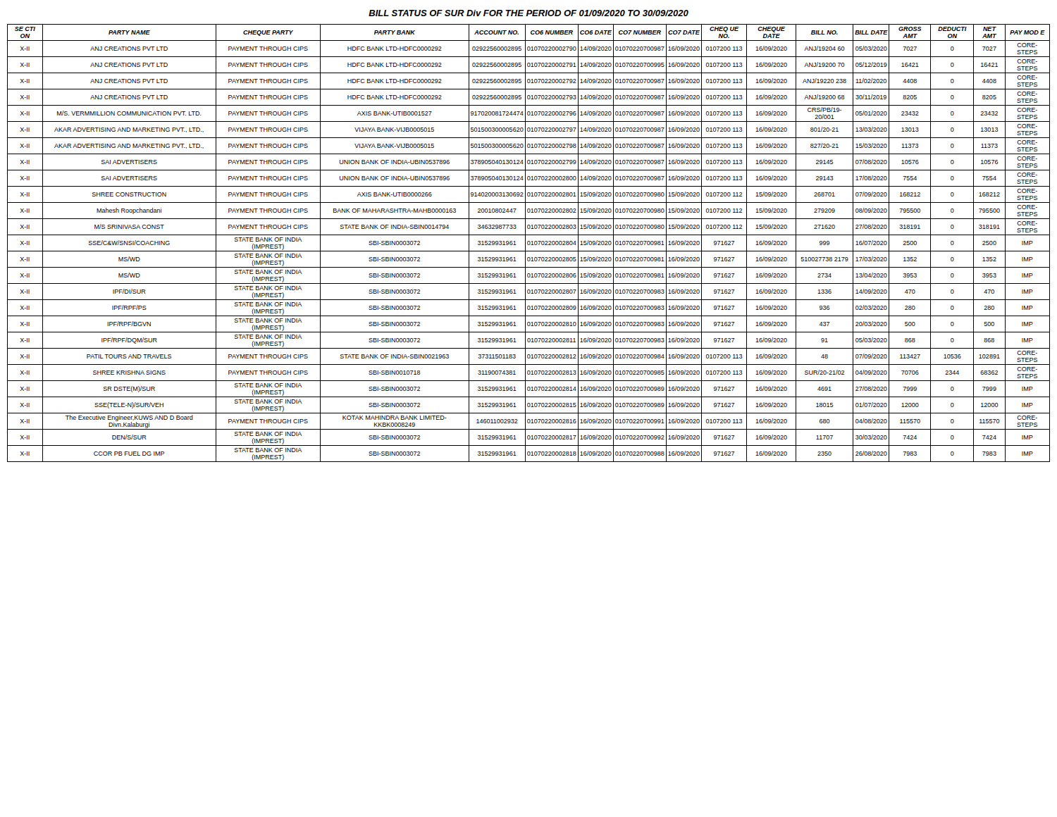BILL STATUS OF SUR Div FOR THE PERIOD OF 01/09/2020 TO 30/09/2020
| SE CTI ON | PARTY NAME | CHEQUE PARTY | PARTY BANK | ACCOUNT NO. | CO6 NUMBER | CO6 DATE | CO7 NUMBER | CO7 DATE | CHEQ UE NO. | CHEQUE DATE | BILL NO. | BILL DATE | GROSS AMT | DEDUCTI ON | NET AMT | PAY MOD E |
| --- | --- | --- | --- | --- | --- | --- | --- | --- | --- | --- | --- | --- | --- | --- | --- | --- |
| X-II | ANJ CREATIONS PVT LTD | PAYMENT THROUGH CIPS | HDFC BANK LTD-HDFC0000292 | 02922560002895 | 01070220002790 | 14/09/2020 | 01070220700987 | 16/09/2020 | 0107200 113 | 16/09/2020 | ANJ/19204 60 | 05/03/2020 | 7027 | 0 | 7027 | CORE-STEPS |
| X-II | ANJ CREATIONS PVT LTD | PAYMENT THROUGH CIPS | HDFC BANK LTD-HDFC0000292 | 02922560002895 | 01070220002791 | 14/09/2020 | 01070220700995 | 16/09/2020 | 0107200 113 | 16/09/2020 | ANJ/19200 70 | 05/12/2019 | 16421 | 0 | 16421 | CORE-STEPS |
| X-II | ANJ CREATIONS PVT LTD | PAYMENT THROUGH CIPS | HDFC BANK LTD-HDFC0000292 | 02922560002895 | 01070220002792 | 14/09/2020 | 01070220700987 | 16/09/2020 | 0107200 113 | 16/09/2020 | ANJ/19220 238 | 11/02/2020 | 4408 | 0 | 4408 | CORE-STEPS |
| X-II | ANJ CREATIONS PVT LTD | PAYMENT THROUGH CIPS | HDFC BANK LTD-HDFC0000292 | 02922560002895 | 01070220002793 | 14/09/2020 | 01070220700987 | 16/09/2020 | 0107200 113 | 16/09/2020 | ANJ/19200 68 | 30/11/2019 | 8205 | 0 | 8205 | CORE-STEPS |
| X-II | M/S. VERMMILLION COMMUNICATION PVT. LTD. | PAYMENT THROUGH CIPS | AXIS BANK-UTIB0001527 | 917020081724474 | 01070220002796 | 14/09/2020 | 01070220700987 | 16/09/2020 | 0107200 113 | 16/09/2020 | CRS/PB/19-20/001 | 05/01/2020 | 23432 | 0 | 23432 | CORE-STEPS |
| X-II | AKAR ADVERTISING AND MARKETING PVT., LTD., | PAYMENT THROUGH CIPS | VIJAYA BANK-VIJB0005015 | 501500300005620 | 01070220002797 | 14/09/2020 | 01070220700987 | 16/09/2020 | 0107200 113 | 16/09/2020 | 801/20-21 | 13/03/2020 | 13013 | 0 | 13013 | CORE-STEPS |
| X-II | AKAR ADVERTISING AND MARKETING PVT., LTD., | PAYMENT THROUGH CIPS | VIJAYA BANK-VIJB0005015 | 501500300005620 | 01070220002798 | 14/09/2020 | 01070220700987 | 16/09/2020 | 0107200 113 | 16/09/2020 | 827/20-21 | 15/03/2020 | 11373 | 0 | 11373 | CORE-STEPS |
| X-II | SAI ADVERTISERS | PAYMENT THROUGH CIPS | UNION BANK OF INDIA-UBIN0537896 | 378905040130124 | 01070220002799 | 14/09/2020 | 01070220700987 | 16/09/2020 | 0107200 113 | 16/09/2020 | 29145 | 07/08/2020 | 10576 | 0 | 10576 | CORE-STEPS |
| X-II | SAI ADVERTISERS | PAYMENT THROUGH CIPS | UNION BANK OF INDIA-UBIN0537896 | 378905040130124 | 01070220002800 | 14/09/2020 | 01070220700987 | 16/09/2020 | 0107200 113 | 16/09/2020 | 29143 | 17/08/2020 | 7554 | 0 | 7554 | CORE-STEPS |
| X-II | SHREE CONSTRUCTION | PAYMENT THROUGH CIPS | AXIS BANK-UTIB0000266 | 914020003130692 | 01070220002801 | 15/09/2020 | 01070220700980 | 15/09/2020 | 0107200 112 | 15/09/2020 | 268701 | 07/09/2020 | 168212 | 0 | 168212 | CORE-STEPS |
| X-II | Mahesh Roopchandani | PAYMENT THROUGH CIPS | BANK OF MAHARASHTRA-MAHB0000163 | 20010802447 | 01070220002802 | 15/09/2020 | 01070220700980 | 15/09/2020 | 0107200 112 | 15/09/2020 | 279209 | 08/09/2020 | 795500 | 0 | 795500 | CORE-STEPS |
| X-II | M/S SRINIVASA CONST | PAYMENT THROUGH CIPS | STATE BANK OF INDIA-SBIN0014794 | 34632987733 | 01070220002803 | 15/09/2020 | 01070220700980 | 15/09/2020 | 0107200 112 | 15/09/2020 | 271620 | 27/08/2020 | 318191 | 0 | 318191 | CORE-STEPS |
| X-II | SSE/C&W/SNSI/COACHING | STATE BANK OF INDIA (IMPREST) | SBI-SBIN0003072 | 31529931961 | 01070220002804 | 15/09/2020 | 01070220700981 | 16/09/2020 | 971627 | 16/09/2020 | 999 | 16/07/2020 | 2500 | 0 | 2500 | IMP |
| X-II | MS/WD | STATE BANK OF INDIA (IMPREST) | SBI-SBIN0003072 | 31529931961 | 01070220002805 | 15/09/2020 | 01070220700981 | 16/09/2020 | 971627 | 16/09/2020 | 510027738 2179 | 17/03/2020 | 1352 | 0 | 1352 | IMP |
| X-II | MS/WD | STATE BANK OF INDIA (IMPREST) | SBI-SBIN0003072 | 31529931961 | 01070220002806 | 15/09/2020 | 01070220700981 | 16/09/2020 | 971627 | 16/09/2020 | 2734 | 13/04/2020 | 3953 | 0 | 3953 | IMP |
| X-II | IPF/DI/SUR | STATE BANK OF INDIA (IMPREST) | SBI-SBIN0003072 | 31529931961 | 01070220002807 | 16/09/2020 | 01070220700983 | 16/09/2020 | 971627 | 16/09/2020 | 1336 | 14/09/2020 | 470 | 0 | 470 | IMP |
| X-II | IPF/RPF/PS | STATE BANK OF INDIA (IMPREST) | SBI-SBIN0003072 | 31529931961 | 01070220002809 | 16/09/2020 | 01070220700983 | 16/09/2020 | 971627 | 16/09/2020 | 936 | 02/03/2020 | 280 | 0 | 280 | IMP |
| X-II | IPF/RPF/BGVN | STATE BANK OF INDIA (IMPREST) | SBI-SBIN0003072 | 31529931961 | 01070220002810 | 16/09/2020 | 01070220700983 | 16/09/2020 | 971627 | 16/09/2020 | 437 | 20/03/2020 | 500 | 0 | 500 | IMP |
| X-II | IPF/RPF/DQM/SUR | STATE BANK OF INDIA (IMPREST) | SBI-SBIN0003072 | 31529931961 | 01070220002811 | 16/09/2020 | 01070220700983 | 16/09/2020 | 971627 | 16/09/2020 | 91 | 05/03/2020 | 868 | 0 | 868 | IMP |
| X-II | PATIL TOURS AND TRAVELS | PAYMENT THROUGH CIPS | STATE BANK OF INDIA-SBIN0021963 | 37311501183 | 01070220002812 | 16/09/2020 | 01070220700984 | 16/09/2020 | 0107200 113 | 16/09/2020 | 48 | 07/09/2020 | 113427 | 10536 | 102891 | CORE-STEPS |
| X-II | SHREE KRISHNA SIGNS | PAYMENT THROUGH CIPS | SBI-SBIN0010718 | 31190074381 | 01070220002813 | 16/09/2020 | 01070220700985 | 16/09/2020 | 0107200 113 | 16/09/2020 | SUR/20-21/02 | 04/09/2020 | 70706 | 2344 | 68362 | CORE-STEPS |
| X-II | SR DSTE(M)/SUR | STATE BANK OF INDIA (IMPREST) | SBI-SBIN0003072 | 31529931961 | 01070220002814 | 16/09/2020 | 01070220700989 | 16/09/2020 | 971627 | 16/09/2020 | 4691 | 27/08/2020 | 7999 | 0 | 7999 | IMP |
| X-II | SSE(TELE-N)/SUR/VEH | STATE BANK OF INDIA (IMPREST) | SBI-SBIN0003072 | 31529931961 | 01070220002815 | 16/09/2020 | 01070220700989 | 16/09/2020 | 971627 | 16/09/2020 | 18015 | 01/07/2020 | 12000 | 0 | 12000 | IMP |
| X-II | The Executive Engineer,KUWS AND D Board Divn.Kalaburgi | PAYMENT THROUGH CIPS | KOTAK MAHINDRA BANK LIMITED-KKBK0008249 | 146011002932 | 01070220002816 | 16/09/2020 | 01070220700991 | 16/09/2020 | 0107200 113 | 16/09/2020 | 680 | 04/08/2020 | 115570 | 0 | 115570 | CORE-STEPS |
| X-II | DEN/S/SUR | STATE BANK OF INDIA (IMPREST) | SBI-SBIN0003072 | 31529931961 | 01070220002817 | 16/09/2020 | 01070220700992 | 16/09/2020 | 971627 | 16/09/2020 | 11707 | 30/03/2020 | 7424 | 0 | 7424 | IMP |
| X-II | CCOR PB FUEL DG IMP | STATE BANK OF INDIA (IMPREST) | SBI-SBIN0003072 | 31529931961 | 01070220002818 | 16/09/2020 | 01070220700988 | 16/09/2020 | 971627 | 16/09/2020 | 2350 | 26/08/2020 | 7983 | 0 | 7983 | IMP |